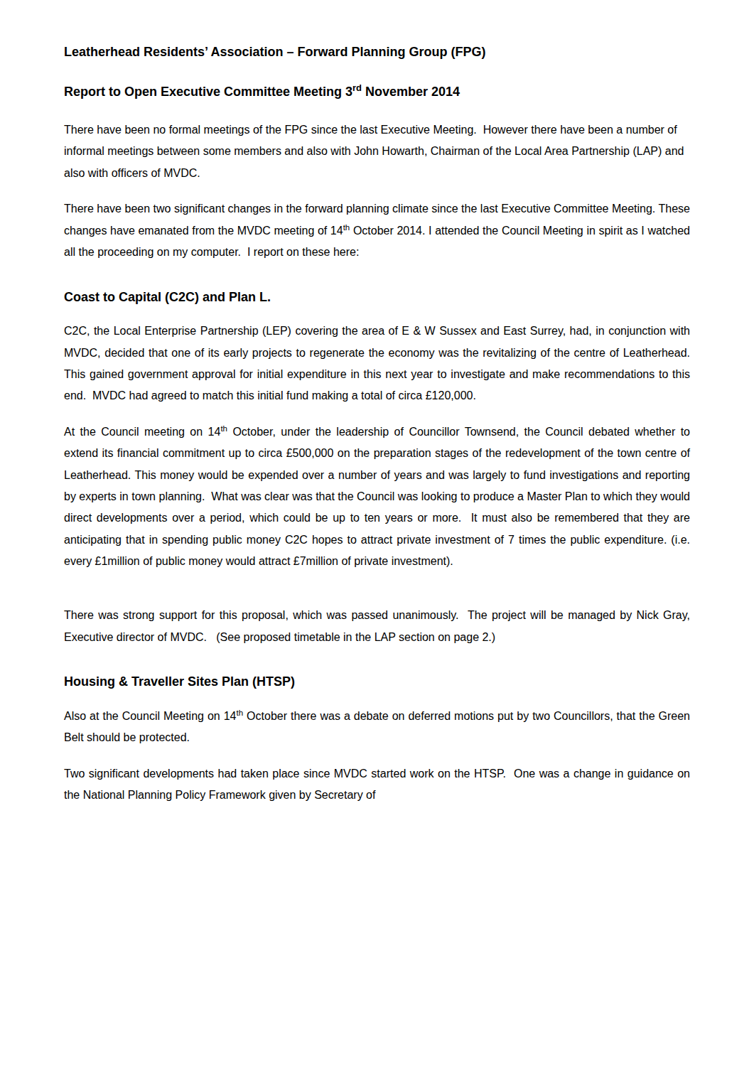Leatherhead Residents’ Association – Forward Planning Group (FPG)
Report to Open Executive Committee Meeting 3rd November 2014
There have been no formal meetings of the FPG since the last Executive Meeting. However there have been a number of informal meetings between some members and also with John Howarth, Chairman of the Local Area Partnership (LAP) and also with officers of MVDC.
There have been two significant changes in the forward planning climate since the last Executive Committee Meeting. These changes have emanated from the MVDC meeting of 14th October 2014. I attended the Council Meeting in spirit as I watched all the proceeding on my computer. I report on these here:
Coast to Capital (C2C) and Plan L.
C2C, the Local Enterprise Partnership (LEP) covering the area of E & W Sussex and East Surrey, had, in conjunction with MVDC, decided that one of its early projects to regenerate the economy was the revitalizing of the centre of Leatherhead. This gained government approval for initial expenditure in this next year to investigate and make recommendations to this end. MVDC had agreed to match this initial fund making a total of circa £120,000.
At the Council meeting on 14th October, under the leadership of Councillor Townsend, the Council debated whether to extend its financial commitment up to circa £500,000 on the preparation stages of the redevelopment of the town centre of Leatherhead. This money would be expended over a number of years and was largely to fund investigations and reporting by experts in town planning. What was clear was that the Council was looking to produce a Master Plan to which they would direct developments over a period, which could be up to ten years or more. It must also be remembered that they are anticipating that in spending public money C2C hopes to attract private investment of 7 times the public expenditure. (i.e. every £1million of public money would attract £7million of private investment).
There was strong support for this proposal, which was passed unanimously. The project will be managed by Nick Gray, Executive director of MVDC. (See proposed timetable in the LAP section on page 2.)
Housing & Traveller Sites Plan (HTSP)
Also at the Council Meeting on 14th October there was a debate on deferred motions put by two Councillors, that the Green Belt should be protected.
Two significant developments had taken place since MVDC started work on the HTSP. One was a change in guidance on the National Planning Policy Framework given by Secretary of